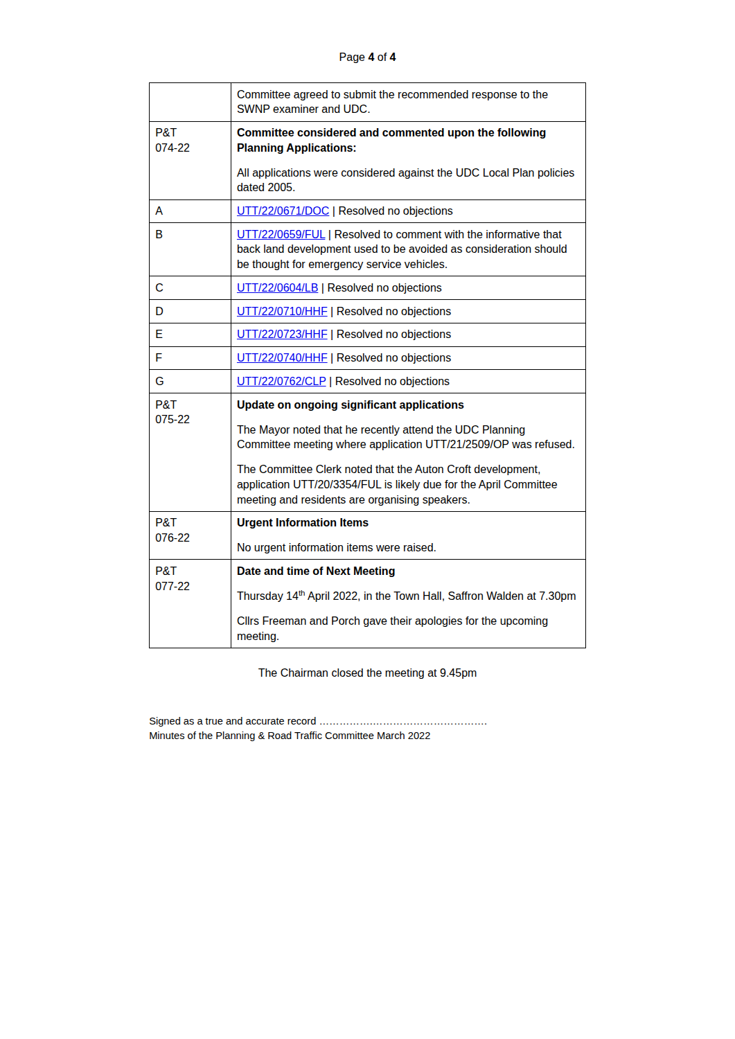Page 4 of 4
| | Committee agreed to submit the recommended response to the SWNP examiner and UDC. |
| P&T 074-22 | Committee considered and commented upon the following Planning Applications: All applications were considered against the UDC Local Plan policies dated 2005. |
| A | UTT/22/0671/DOC / Resolved no objections |
| B | UTT/22/0659/FUL / Resolved to comment with the informative that back land development used to be avoided as consideration should be thought for emergency service vehicles. |
| C | UTT/22/0604/LB / Resolved no objections |
| D | UTT/22/0710/HHF / Resolved no objections |
| E | UTT/22/0723/HHF / Resolved no objections |
| F | UTT/22/0740/HHF / Resolved no objections |
| G | UTT/22/0762/CLP / Resolved no objections |
| P&T 075-22 | Update on ongoing significant applications The Mayor noted that he recently attend the UDC Planning Committee meeting where application UTT/21/2509/OP was refused. The Committee Clerk noted that the Auton Croft development, application UTT/20/3354/FUL is likely due for the April Committee meeting and residents are organising speakers. |
| P&T 076-22 | Urgent Information Items No urgent information items were raised. |
| P&T 077-22 | Date and time of Next Meeting Thursday 14 th April 2022, in the Town Hall, Saffron Walden at 7.30pm Cllrs Freeman and Porch gave their apologies for the upcoming meeting. |
The Chairman closed the meeting at 9.45pm
Signed as a true and accurate record …………….…………………………….
Minutes of the Planning & Road Traffic Committee March 2022